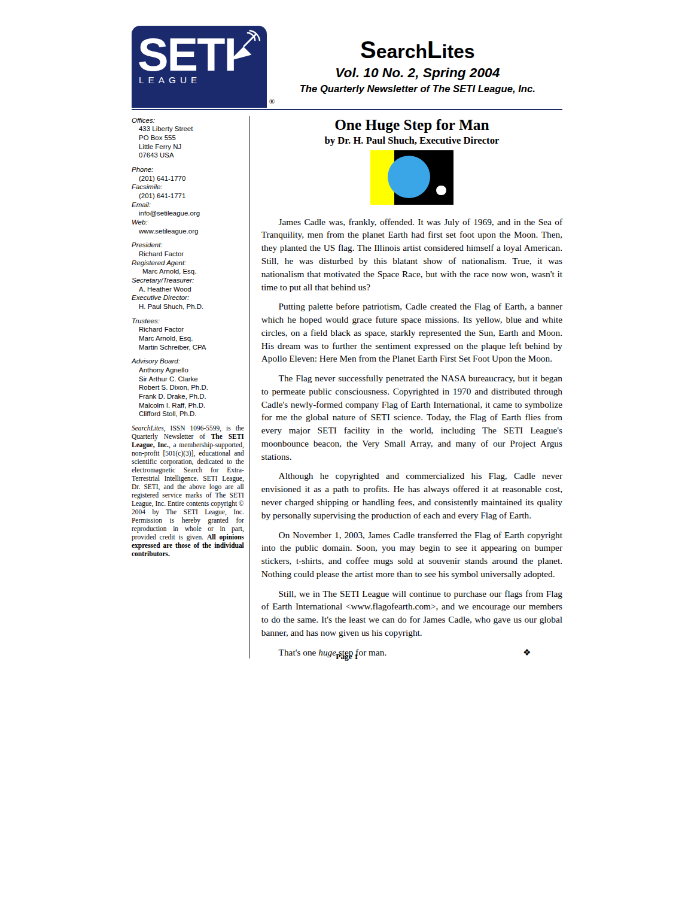SETI
LEAGUE
®
Search Lites
Vol. 10 No. 2, Spring 2004
The Quarterly Newsletter of The SETI League, Inc.
Offices:
433 Liberty Street
PO Box 555
Little Ferry NJ
07643 USA
Phone:
(201) 641-1770
Facsimile:
(201) 641-1771
Email:
info@setileague.org
Web:
www.setileague.org
President:
Richard Factor
Registered Agent:
Marc Arnold, Esq.
Secretary/Treasurer:
A. Heather Wood
Executive Director:
H. Paul Shuch, Ph.D.
Trustees:
Richard Factor
Marc Arnold, Esq.
Martin Schreiber, CPA
Advisory Board:
Anthony Agnello
Sir Arthur C. Clarke
Robert S. Dixon, Ph.D.
Frank D. Drake, Ph.D.
Malcolm I. Raff, Ph.D.
Clifford Stoll, Ph.D.
SearchLites, ISSN 1096-5599, is the Quarterly Newsletter of The SETI League, Inc., a membership-supported, non-profit [501(c)(3)], educational and scientific corporation, dedicated to the electromagnetic Search for Extra-Terrestrial Intelligence. SETI League, Dr. SETI, and the above logo are all registered service marks of The SETI League, Inc. Entire contents copyright © 2004 by The SETI League, Inc. Permission is hereby granted for reproduction in whole or in part, provided credit is given. All opinions expressed are those of the individual contributors.
One Huge Step for Man
by Dr. H. Paul Shuch, Executive Director
James Cadle was, frankly, offended. It was July of 1969, and in the Sea of Tranquility, men from the planet Earth had first set foot upon the Moon. Then, they planted the US flag. The Illinois artist considered himself a loyal American. Still, he was disturbed by this blatant show of nationalism. True, it was nationalism that motivated the Space Race, but with the race now won, wasn't it time to put all that behind us?
Putting palette before patriotism, Cadle created the Flag of Earth, a banner which he hoped would grace future space missions. Its yellow, blue and white circles, on a field black as space, starkly represented the Sun, Earth and Moon. His dream was to further the sentiment expressed on the plaque left behind by Apollo Eleven: Here Men from the Planet Earth First Set Foot Upon the Moon.
The Flag never successfully penetrated the NASA bureaucracy, but it began to permeate public consciousness. Copyrighted in 1970 and distributed through Cadle's newly-formed company Flag of Earth International, it came to symbolize for me the global nature of SETI science. Today, the Flag of Earth flies from every major SETI facility in the world, including The SETI League's moonbounce beacon, the Very Small Array, and many of our Project Argus stations.
Although he copyrighted and commercialized his Flag, Cadle never envisioned it as a path to profits. He has always offered it at reasonable cost, never charged shipping or handling fees, and consistently maintained its quality by personally supervising the production of each and every Flag of Earth.
On November 1, 2003, James Cadle transferred the Flag of Earth copyright into the public domain. Soon, you may begin to see it appearing on bumper stickers, t-shirts, and coffee mugs sold at souvenir stands around the planet. Nothing could please the artist more than to see his symbol universally adopted.
Still, we in The SETI League will continue to purchase our flags from Flag of Earth International <www.flagofearth.com>, and we encourage our members to do the same. It's the least we can do for James Cadle, who gave us our global banner, and has now given us his copyright.
That's one huge step for man. ❖
Page 1